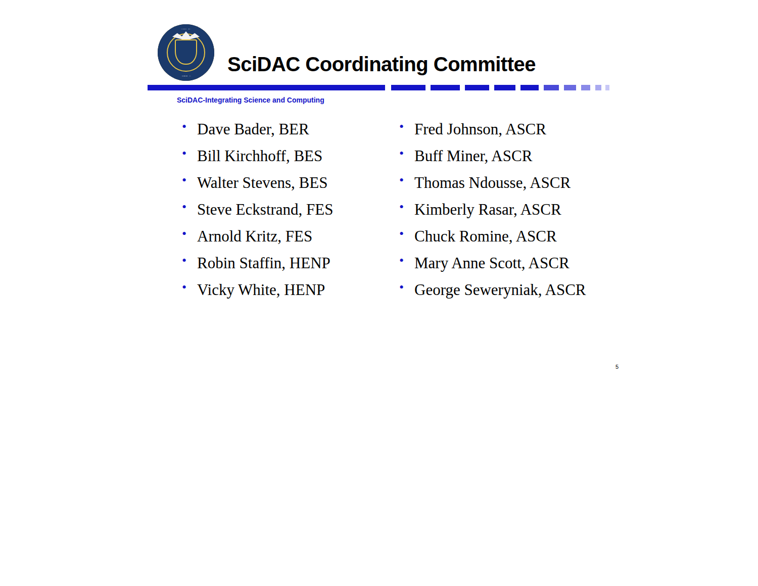DEPARTMENT OF ENERGY
UNITED STATES OF AMERICA
SciDAC Coordinating Committee
SciDAC-Integrating Science and Computing
Dave Bader, BER
Bill Kirchhoff, BES
Walter Stevens, BES
Steve Eckstrand, FES
Arnold Kritz, FES
Robin Staffin, HENP
Vicky White, HENP
Fred Johnson, ASCR
Buff Miner, ASCR
Thomas Ndousse, ASCR
Kimberly Rasar, ASCR
Chuck Romine, ASCR
Mary Anne Scott, ASCR
George Seweryniak, ASCR
5